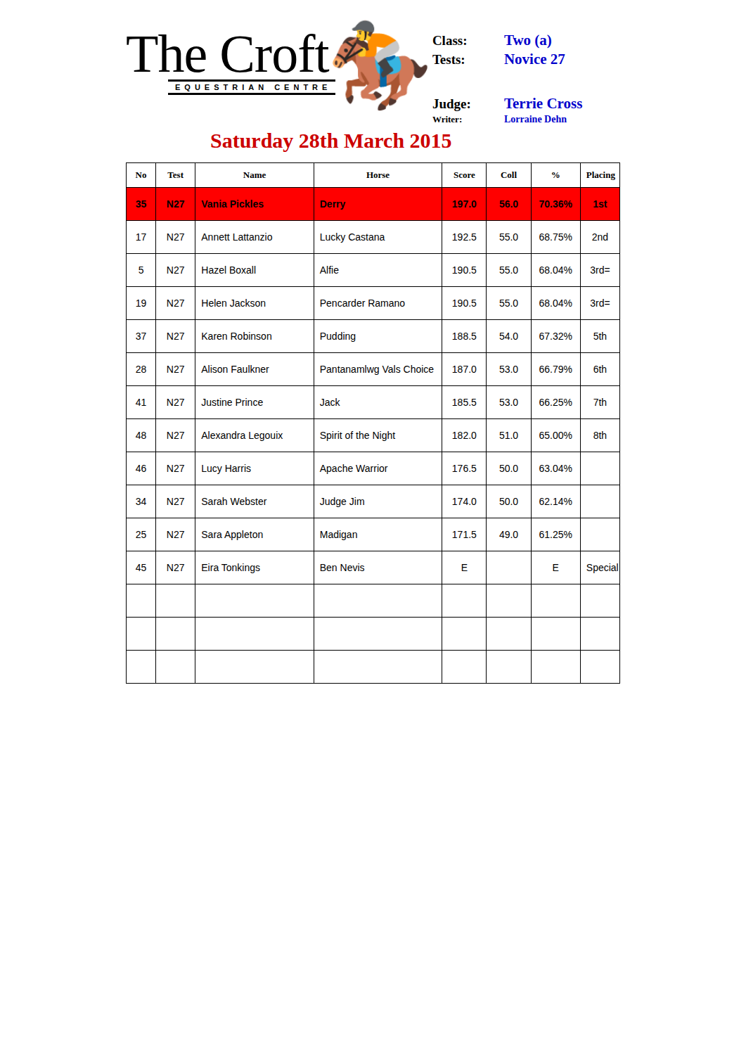The Croft
EQUESTRIAN CENTRE
🏇
| Class: | Two (a) |
| Tests: | Novice 27 |
| Judge: | Terrie Cross |
| Writer: | Lorraine Dehn |
Saturday 28th March 2015
| No | Test | Name | Horse | Score | Coll | % | Placing |
| --- | --- | --- | --- | --- | --- | --- | --- |
| 35 | N27 | Vania Pickles | Derry | 197.0 | 56.0 | 70.36% | 1st |
| 17 | N27 | Annett Lattanzio | Lucky Castana | 192.5 | 55.0 | 68.75% | 2nd |
| 5 | N27 | Hazel Boxall | Alfie | 190.5 | 55.0 | 68.04% | 3rd= |
| 19 | N27 | Helen Jackson | Pencarder Ramano | 190.5 | 55.0 | 68.04% | 3rd= |
| 37 | N27 | Karen Robinson | Pudding | 188.5 | 54.0 | 67.32% | 5th |
| 28 | N27 | Alison Faulkner | Pantanamlwg Vals Choice | 187.0 | 53.0 | 66.79% | 6th |
| 41 | N27 | Justine Prince | Jack | 185.5 | 53.0 | 66.25% | 7th |
| 48 | N27 | Alexandra Legouix | Spirit of the Night | 182.0 | 51.0 | 65.00% | 8th |
| 46 | N27 | Lucy Harris | Apache Warrior | 176.5 | 50.0 | 63.04% | |
| 34 | N27 | Sarah Webster | Judge Jim | 174.0 | 50.0 | 62.14% | |
| 25 | N27 | Sara Appleton | Madigan | 171.5 | 49.0 | 61.25% | |
| 45 | N27 | Eira Tonkings | Ben Nevis | E | | E | Special |